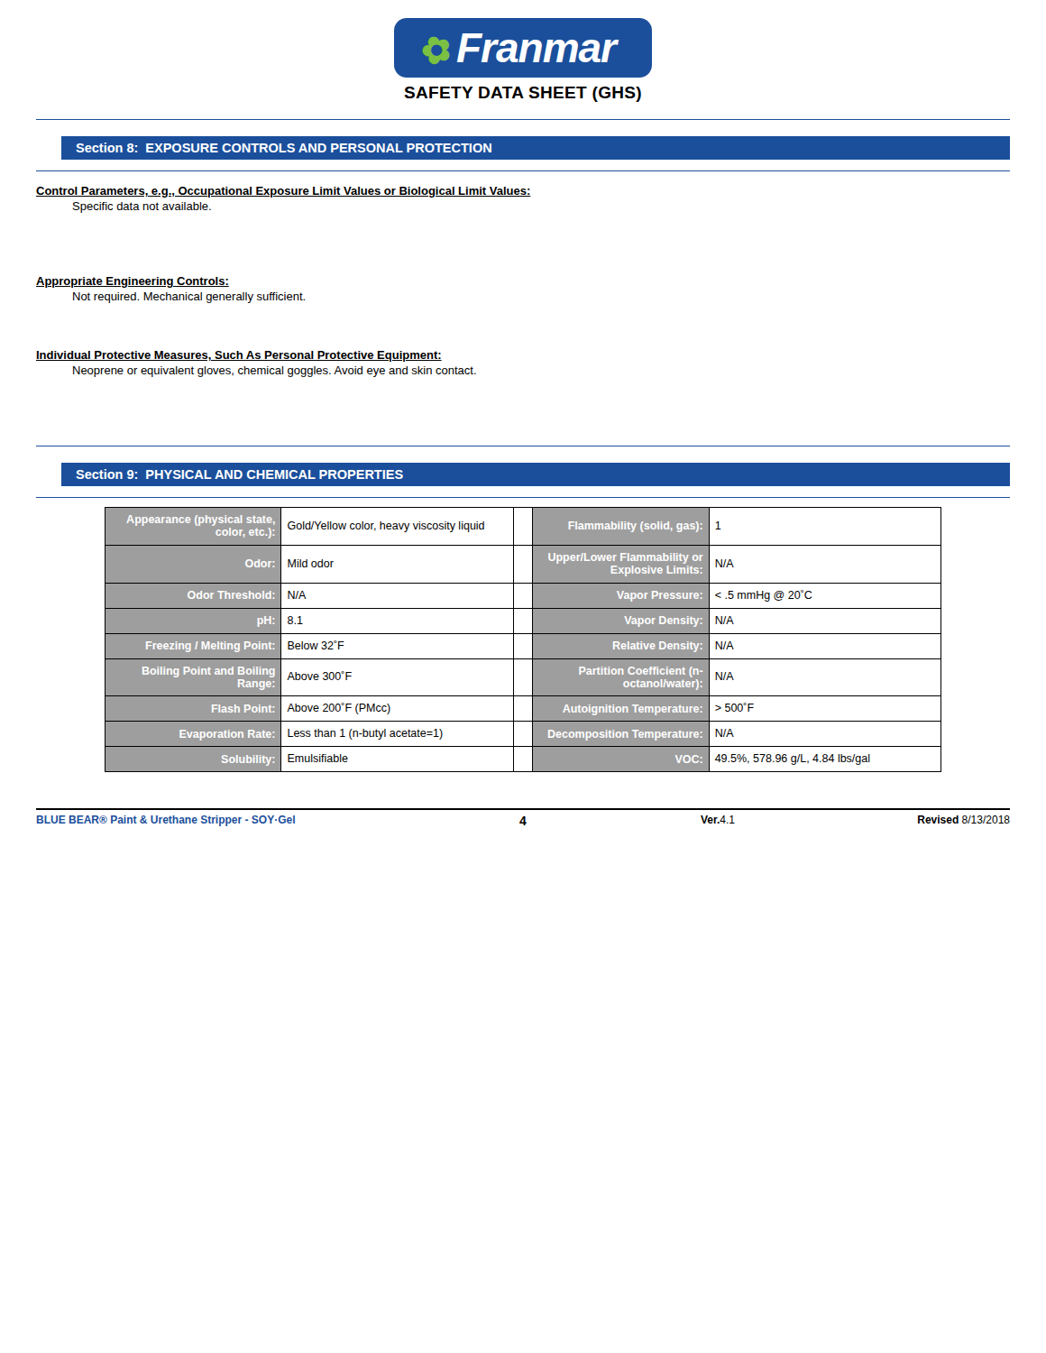✿Franmar
SAFETY DATA SHEET (GHS)
Section 8: EXPOSURE CONTROLS AND PERSONAL PROTECTION
Control Parameters, e.g., Occupational Exposure Limit Values or Biological Limit Values:
Specific data not available.
Appropriate Engineering Controls:
Not required. Mechanical generally sufficient.
Individual Protective Measures, Such As Personal Protective Equipment:
Neoprene or equivalent gloves, chemical goggles. Avoid eye and skin contact.
Section 9: PHYSICAL AND CHEMICAL PROPERTIES
| Appearance (physical state, color, etc.): | Gold/Yellow color, heavy viscosity liquid | | Flammability (solid, gas): | 1 |
| Odor: | Mild odor | | Upper/Lower Flammability or Explosive Limits: | N/A |
| Odor Threshold: | N/A | | Vapor Pressure: | < .5 mmHg @ 20˚C |
| pH: | 8.1 | | Vapor Density: | N/A |
| Freezing / Melting Point: | Below 32˚F | | Relative Density: | N/A |
| Boiling Point and Boiling Range: | Above 300˚F | | Partition Coefficient (n-octanol/water): | N/A |
| Flash Point: | Above 200˚F (PMcc) | | Autoignition Temperature: | > 500˚F |
| Evaporation Rate: | Less than 1 (n-butyl acetate=1) | | Decomposition Temperature: | N/A |
| Solubility: | Emulsifiable | | VOC: | 49.5%, 578.96 g/L, 4.84 lbs/gal |
BLUE BEAR® Paint & Urethane Stripper - SOY·Gel
4
Ver. 4.1
Revised 8/13/2018